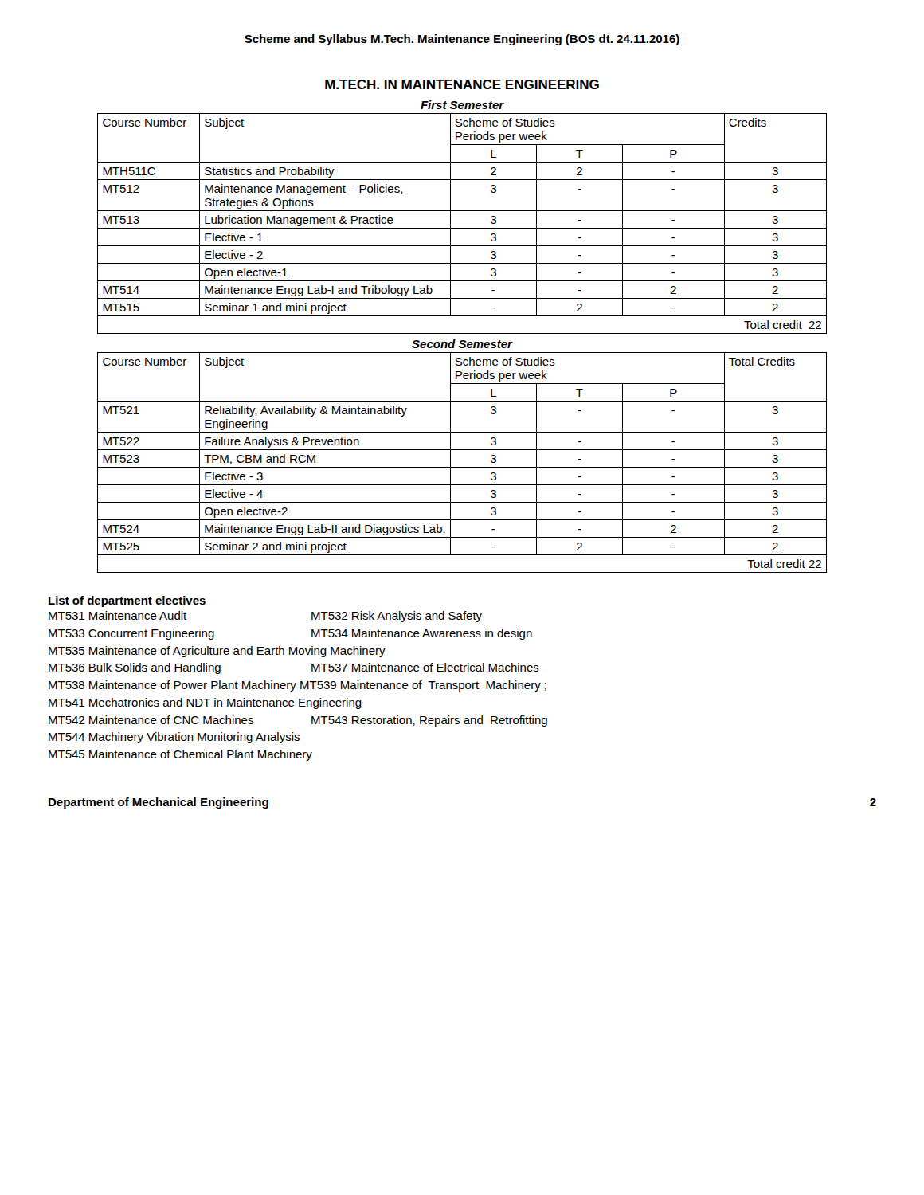Scheme and Syllabus M.Tech. Maintenance Engineering (BOS dt. 24.11.2016)
M.TECH. IN MAINTENANCE ENGINEERING
First Semester
| Course Number | Subject | Scheme of Studies Periods per week | Credits |
| L | T | P |
| MTH511C | Statistics and Probability | 2 | 2 | - | 3 |
| MT512 | Maintenance Management – Policies, Strategies & Options | 3 | - | - | 3 |
| MT513 | Lubrication Management & Practice | 3 | - | - | 3 |
| | Elective - 1 | 3 | - | - | 3 |
| | Elective - 2 | 3 | - | - | 3 |
| | Open elective-1 | 3 | - | - | 3 |
| MT514 | Maintenance Engg Lab-I and Tribology Lab | - | - | 2 | 2 |
| MT515 | Seminar 1 and mini project | - | 2 | - | 2 |
| Total credit 22 |
Second Semester
| Course Number | Subject | Scheme of Studies Periods per week | Total Credits |
| L | T | P |
| MT521 | Reliability, Availability & Maintainability Engineering | 3 | - | - | 3 |
| MT522 | Failure Analysis & Prevention | 3 | - | - | 3 |
| MT523 | TPM, CBM and RCM | 3 | - | - | 3 |
| | Elective - 3 | 3 | - | - | 3 |
| | Elective - 4 | 3 | - | - | 3 |
| | Open elective-2 | 3 | - | - | 3 |
| MT524 | Maintenance Engg Lab-II and Diagostics Lab. | - | - | 2 | 2 |
| MT525 | Seminar 2 and mini project | - | 2 | - | 2 |
| Total credit 22 |
List of department electives
MT531 Maintenance Audit MT532 Risk Analysis and Safety MT533 Concurrent Engineering MT534 Maintenance Awareness in design MT535 Maintenance of Agriculture and Earth Moving Machinery MT536 Bulk Solids and Handling MT537 Maintenance of Electrical Machines MT538 Maintenance of Power Plant Machinery MT539 Maintenance of Transport Machinery ; MT541 Mechatronics and NDT in Maintenance Engineering MT542 Maintenance of CNC Machines MT543 Restoration, Repairs and Retrofitting MT544 Machinery Vibration Monitoring Analysis MT545 Maintenance of Chemical Plant Machinery
Department of Mechanical Engineering 2